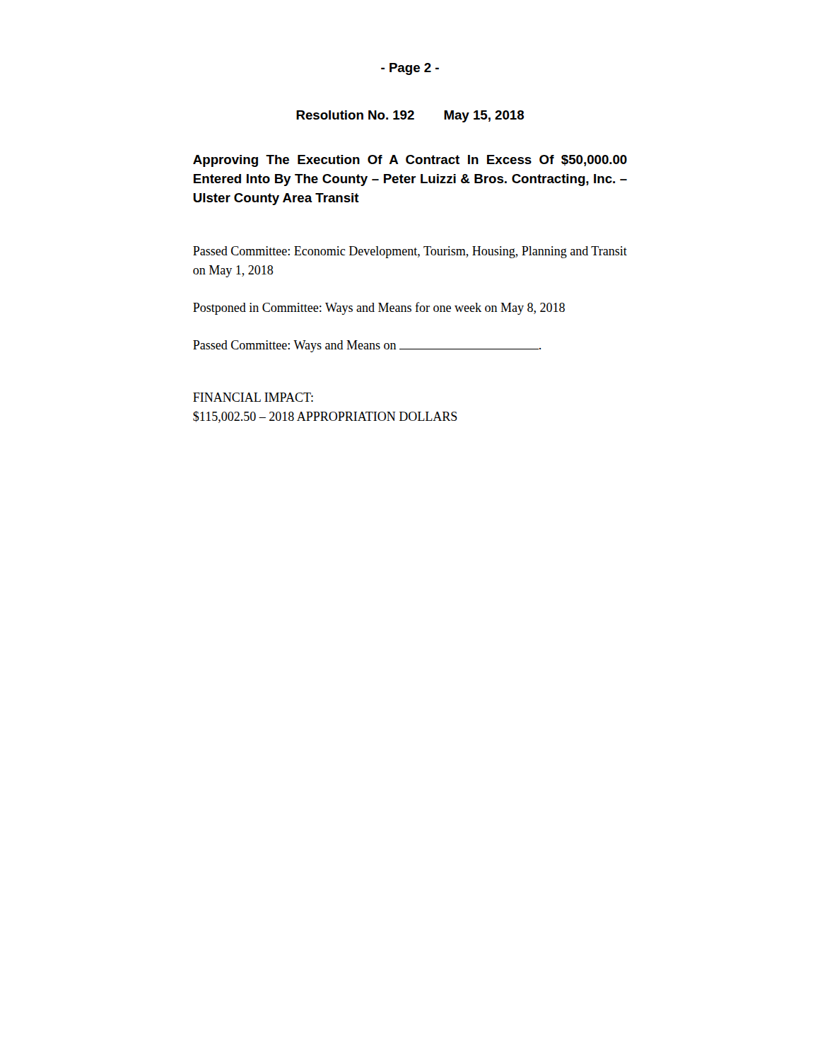- Page 2 -
Resolution No. 192 May 15, 2018
Approving The Execution Of A Contract In Excess Of $50,000.00 Entered Into By The County – Peter Luizzi & Bros. Contracting, Inc. – Ulster County Area Transit
Passed Committee: Economic Development, Tourism, Housing, Planning and Transit on May 1, 2018
Postponed in Committee: Ways and Means for one week on May 8, 2018
Passed Committee: Ways and Means on .
FINANCIAL IMPACT:
$115,002.50 – 2018 APPROPRIATION DOLLARS